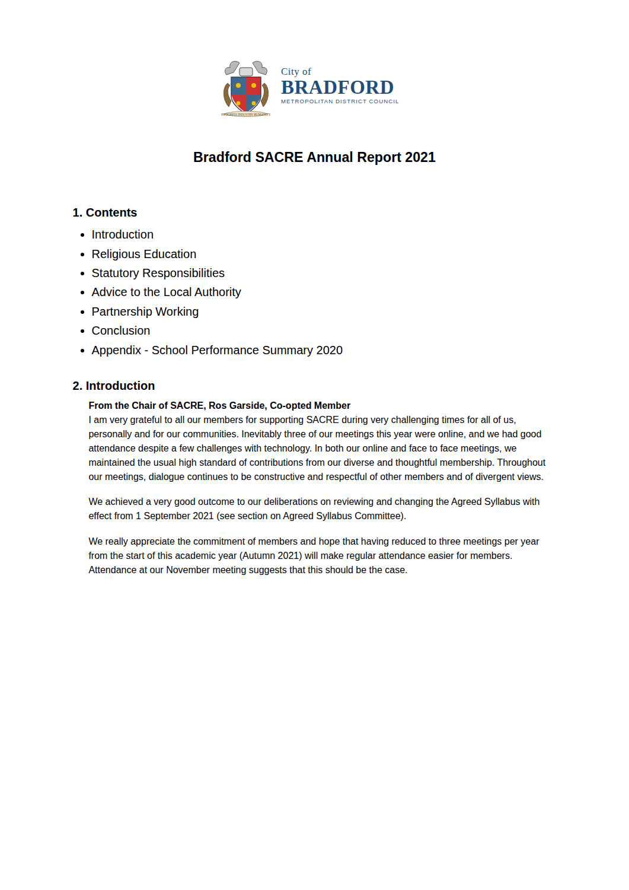PROGRESS INDUSTRY HUMANITY City of BRADFORD METROPOLITAN DISTRICT COUNCIL
Bradford SACRE Annual Report 2021
Contents
Introduction
Religious Education
Statutory Responsibilities
Advice to the Local Authority
Partnership Working
Conclusion
Appendix - School Performance Summary 2020
Introduction
From the Chair of SACRE, Ros Garside, Co-opted Member
I am very grateful to all our members for supporting SACRE during very challenging times for all of us, personally and for our communities. Inevitably three of our meetings this year were online, and we had good attendance despite a few challenges with technology. In both our online and face to face meetings, we maintained the usual high standard of contributions from our diverse and thoughtful membership. Throughout our meetings, dialogue continues to be constructive and respectful of other members and of divergent views.
We achieved a very good outcome to our deliberations on reviewing and changing the Agreed Syllabus with effect from 1 September 2021 (see section on Agreed Syllabus Committee).
We really appreciate the commitment of members and hope that having reduced to three meetings per year from the start of this academic year (Autumn 2021) will make regular attendance easier for members. Attendance at our November meeting suggests that this should be the case.